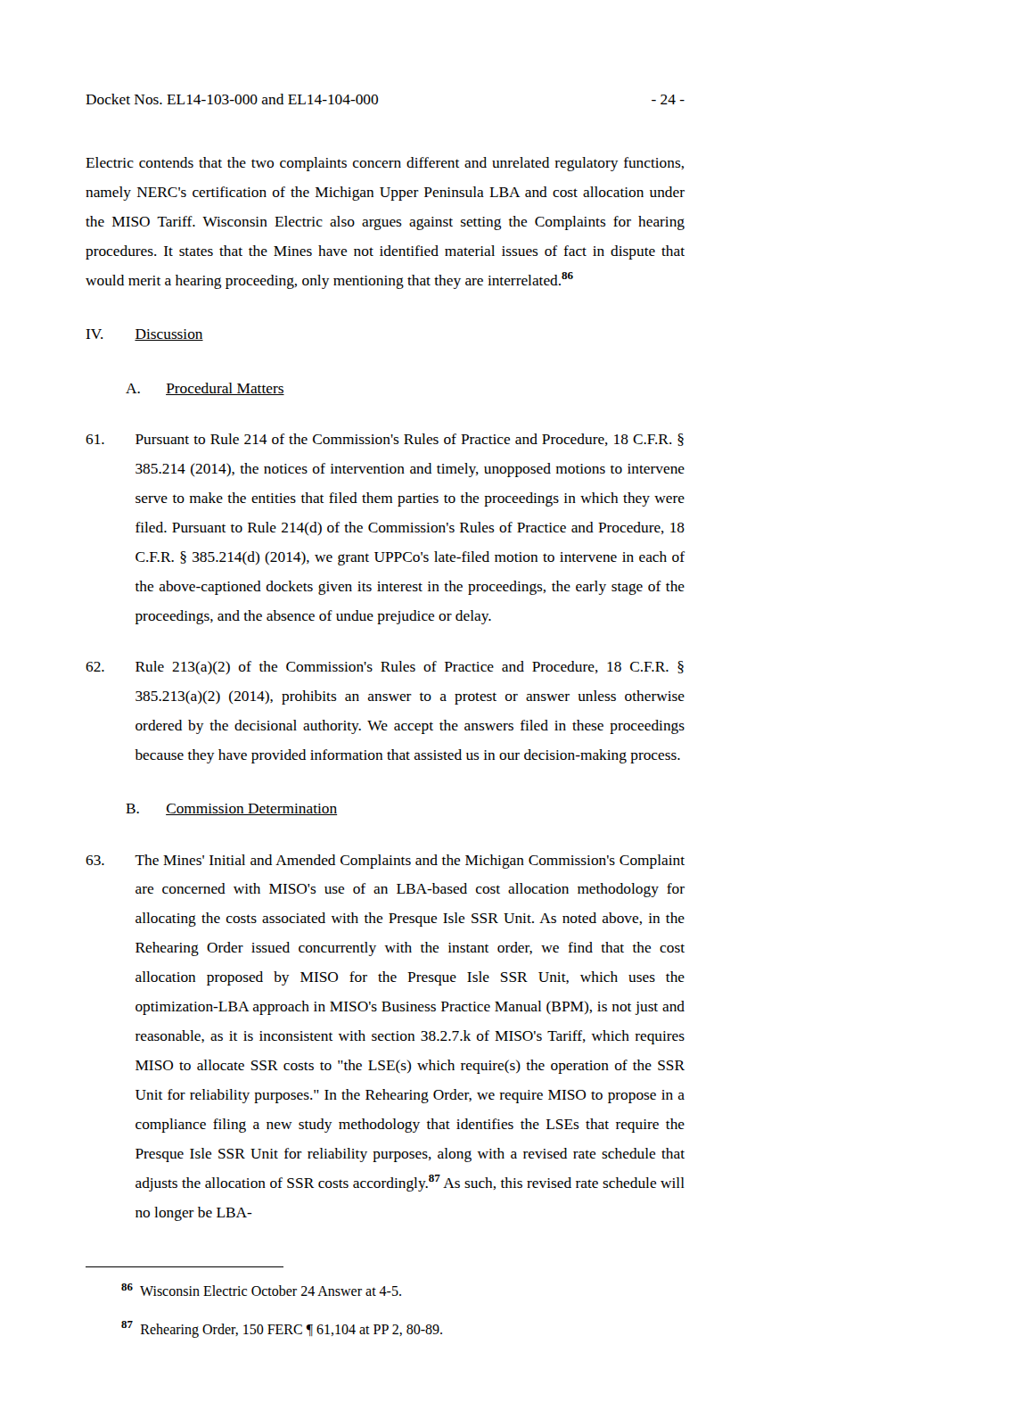Docket Nos. EL14-103-000 and EL14-104-000
- 24 -
Electric contends that the two complaints concern different and unrelated regulatory functions, namely NERC's certification of the Michigan Upper Peninsula LBA and cost allocation under the MISO Tariff. Wisconsin Electric also argues against setting the Complaints for hearing procedures. It states that the Mines have not identified material issues of fact in dispute that would merit a hearing proceeding, only mentioning that they are interrelated.86
IV. Discussion
A. Procedural Matters
61.
Pursuant to Rule 214 of the Commission's Rules of Practice and Procedure, 18 C.F.R. § 385.214 (2014), the notices of intervention and timely, unopposed motions to intervene serve to make the entities that filed them parties to the proceedings in which they were filed. Pursuant to Rule 214(d) of the Commission's Rules of Practice and Procedure, 18 C.F.R. § 385.214(d) (2014), we grant UPPCo's late-filed motion to intervene in each of the above-captioned dockets given its interest in the proceedings, the early stage of the proceedings, and the absence of undue prejudice or delay.
62.
Rule 213(a)(2) of the Commission's Rules of Practice and Procedure, 18 C.F.R. § 385.213(a)(2) (2014), prohibits an answer to a protest or answer unless otherwise ordered by the decisional authority. We accept the answers filed in these proceedings because they have provided information that assisted us in our decision-making process.
B. Commission Determination
63.
The Mines' Initial and Amended Complaints and the Michigan Commission's Complaint are concerned with MISO's use of an LBA-based cost allocation methodology for allocating the costs associated with the Presque Isle SSR Unit. As noted above, in the Rehearing Order issued concurrently with the instant order, we find that the cost allocation proposed by MISO for the Presque Isle SSR Unit, which uses the optimization-LBA approach in MISO's Business Practice Manual (BPM), is not just and reasonable, as it is inconsistent with section 38.2.7.k of MISO's Tariff, which requires MISO to allocate SSR costs to "the LSE(s) which require(s) the operation of the SSR Unit for reliability purposes." In the Rehearing Order, we require MISO to propose in a compliance filing a new study methodology that identifies the LSEs that require the Presque Isle SSR Unit for reliability purposes, along with a revised rate schedule that adjusts the allocation of SSR costs accordingly.87 As such, this revised rate schedule will no longer be LBA-
86 Wisconsin Electric October 24 Answer at 4-5.
87 Rehearing Order, 150 FERC ¶ 61,104 at PP 2, 80-89.